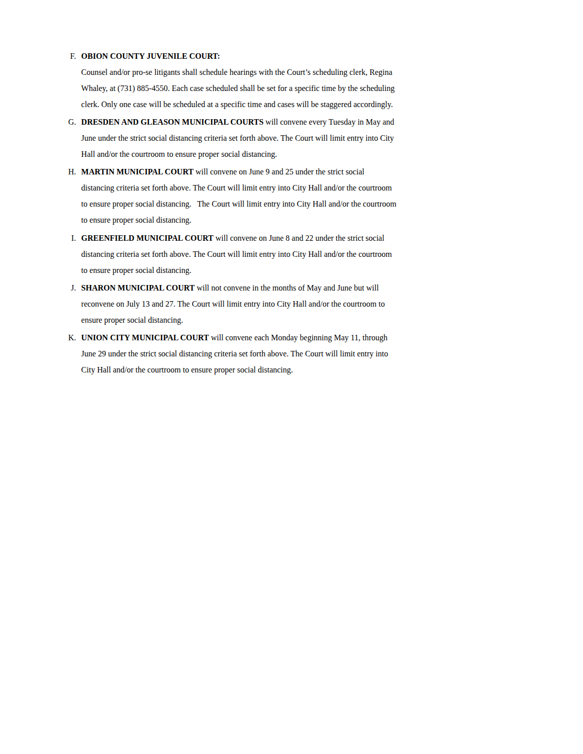Obion County Juvenile Court:
Counsel and/or pro-se litigants shall schedule hearings with the Court’s scheduling clerk, Regina Whaley, at (731) 885-4550. Each case scheduled shall be set for a specific time by the scheduling clerk. Only one case will be scheduled at a specific time and cases will be staggered accordingly.
Dresden and Gleason Municipal Courts will convene every Tuesday in May and June under the strict social distancing criteria set forth above. The Court will limit entry into City Hall and/or the courtroom to ensure proper social distancing.
Martin Municipal Court will convene on June 9 and 25 under the strict social distancing criteria set forth above. The Court will limit entry into City Hall and/or the courtroom to ensure proper social distancing. The Court will limit entry into City Hall and/or the courtroom to ensure proper social distancing.
Greenfield Municipal Court will convene on June 8 and 22 under the strict social distancing criteria set forth above. The Court will limit entry into City Hall and/or the courtroom to ensure proper social distancing.
Sharon Municipal Court will not convene in the months of May and June but will reconvene on July 13 and 27. The Court will limit entry into City Hall and/or the courtroom to ensure proper social distancing.
Union City Municipal Court will convene each Monday beginning May 11, through June 29 under the strict social distancing criteria set forth above. The Court will limit entry into City Hall and/or the courtroom to ensure proper social distancing.